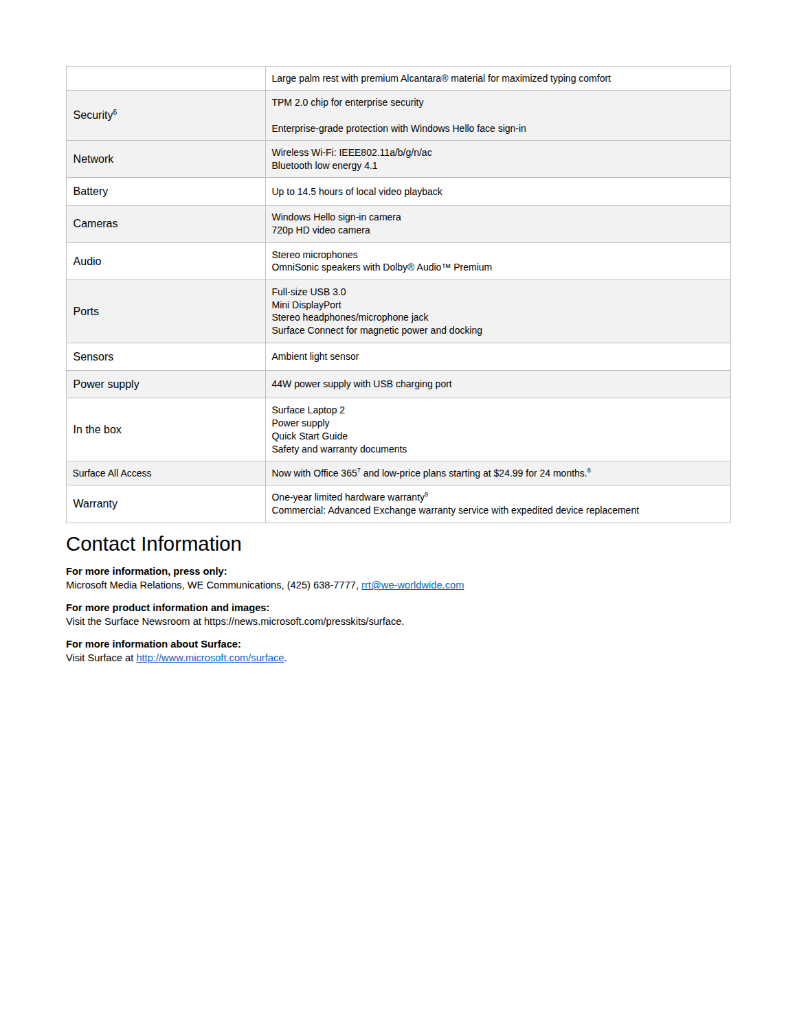| | Large palm rest with premium Alcantara® material for maximized typing comfort |
| Security 6 | TPM 2.0 chip for enterprise security Enterprise-grade protection with Windows Hello face sign-in |
| Network | Wireless Wi-Fi: IEEE802.11a/b/g/n/ac Bluetooth low energy 4.1 |
| Battery | Up to 14.5 hours of local video playback |
| Cameras | Windows Hello sign-in camera 720p HD video camera |
| Audio | Stereo microphones OmniSonic speakers with Dolby® Audio™ Premium |
| Ports | Full-size USB 3.0 Mini DisplayPort Stereo headphones/microphone jack Surface Connect for magnetic power and docking |
| Sensors | Ambient light sensor |
| Power supply | 44W power supply with USB charging port |
| In the box | Surface Laptop 2 Power supply Quick Start Guide Safety and warranty documents |
| Surface All Access | Now with Office 365 7 and low-price plans starting at $24.99 for 24 months. 8 |
| Warranty | One-year limited hardware warranty 9 Commercial: Advanced Exchange warranty service with expedited device replacement |
Contact Information
For more information, press only:
Microsoft Media Relations, WE Communications, (425) 638-7777, rrt@we-worldwide.com
For more product information and images:
Visit the Surface Newsroom at https://news.microsoft.com/presskits/surface.
For more information about Surface:
Visit Surface at http://www.microsoft.com/surface.